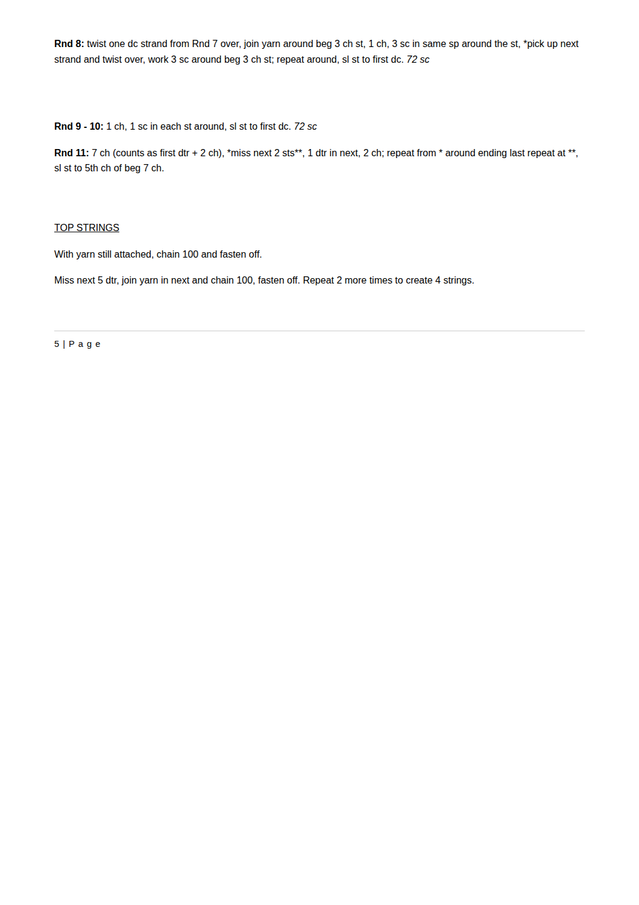Rnd 8: twist one dc strand from Rnd 7 over, join yarn around beg 3 ch st, 1 ch, 3 sc in same sp around the st, *pick up next strand and twist over, work 3 sc around beg 3 ch st; repeat around, sl st to first dc. 72 sc
Rnd 9 - 10: 1 ch, 1 sc in each st around, sl st to first dc. 72 sc
Rnd 11: 7 ch (counts as first dtr + 2 ch), *miss next 2 sts**, 1 dtr in next, 2 ch; repeat from * around ending last repeat at **, sl st to 5th ch of beg 7 ch.
TOP STRINGS
With yarn still attached, chain 100 and fasten off.
Miss next 5 dtr, join yarn in next and chain 100, fasten off. Repeat 2 more times to create 4 strings.
5 | P a g e